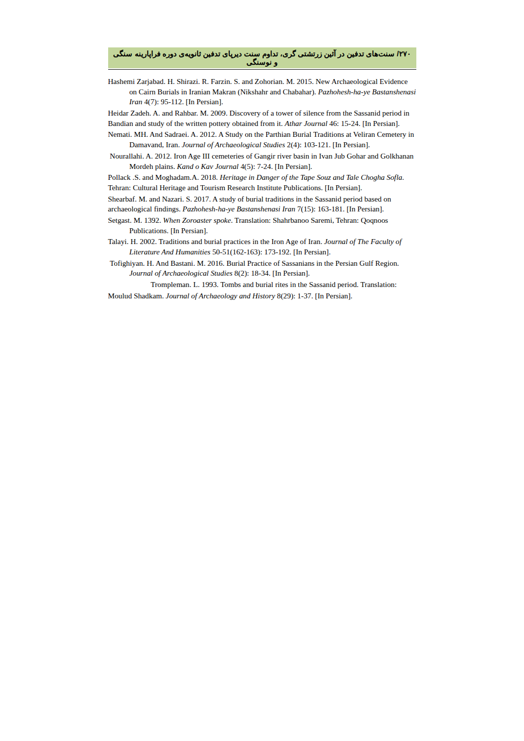۲۷۰/ سنت‌های تدفین در آئین زرتشتی گری، تداوم سنت دیرپای تدفین ثانویه‌ی دوره فراپارینه سنگی و نوسنگی
Hashemi Zarjabad. H. Shirazi. R. Farzin. S. and Zohorian. M. 2015. New Archaeological Evidence on Cairn Burials in Iranian Makran (Nikshahr and Chabahar). Pazhohesh-ha-ye Bastanshenasi Iran 4(7): 95-112. [In Persian].
Heidar Zadeh. A. and Rahbar. M. 2009. Discovery of a tower of silence from the Sassanid period in Bandian and study of the written pottery obtained from it. Athar Journal 46: 15-24. [In Persian].
Nemati. MH. And Sadraei. A. 2012. A Study on the Parthian Burial Traditions at Veliran Cemetery in Damavand, Iran. Journal of Archaeological Studies 2(4): 103-121. [In Persian].
Nourallahi. A. 2012. Iron Age III cemeteries of Gangir river basin in Ivan Jub Gohar and Golkhanan Mordeh plains. Kand o Kav Journal 4(5): 7-24. [In Persian].
Pollack .S. and Moghadam.A. 2018. Heritage in Danger of the Tape Souz and Tale Chogha Sofla. Tehran: Cultural Heritage and Tourism Research Institute Publications. [In Persian].
Shearbaf. M. and Nazari. S. 2017. A study of burial traditions in the Sassanid period based on archaeological findings. Pazhohesh-ha-ye Bastanshenasi Iran 7(15): 163-181. [In Persian].
Setgast. M. 1392. When Zoroaster spoke. Translation: Shahrbanoo Saremi, Tehran: Qoqnoos Publications. [In Persian].
Talayi. H. 2002. Traditions and burial practices in the Iron Age of Iran. Journal of The Faculty of Literature And Humanities 50-51(162-163): 173-192. [In Persian].
Tofighiyan. H. And Bastani. M. 2016. Burial Practice of Sassanians in the Persian Gulf Region. Journal of Archaeological Studies 8(2): 18-34. [In Persian].
Trompleman. L. 1993. Tombs and burial rites in the Sassanid period. Translation:
Moulud Shadkam. Journal of Archaeology and History 8(29): 1-37. [In Persian].